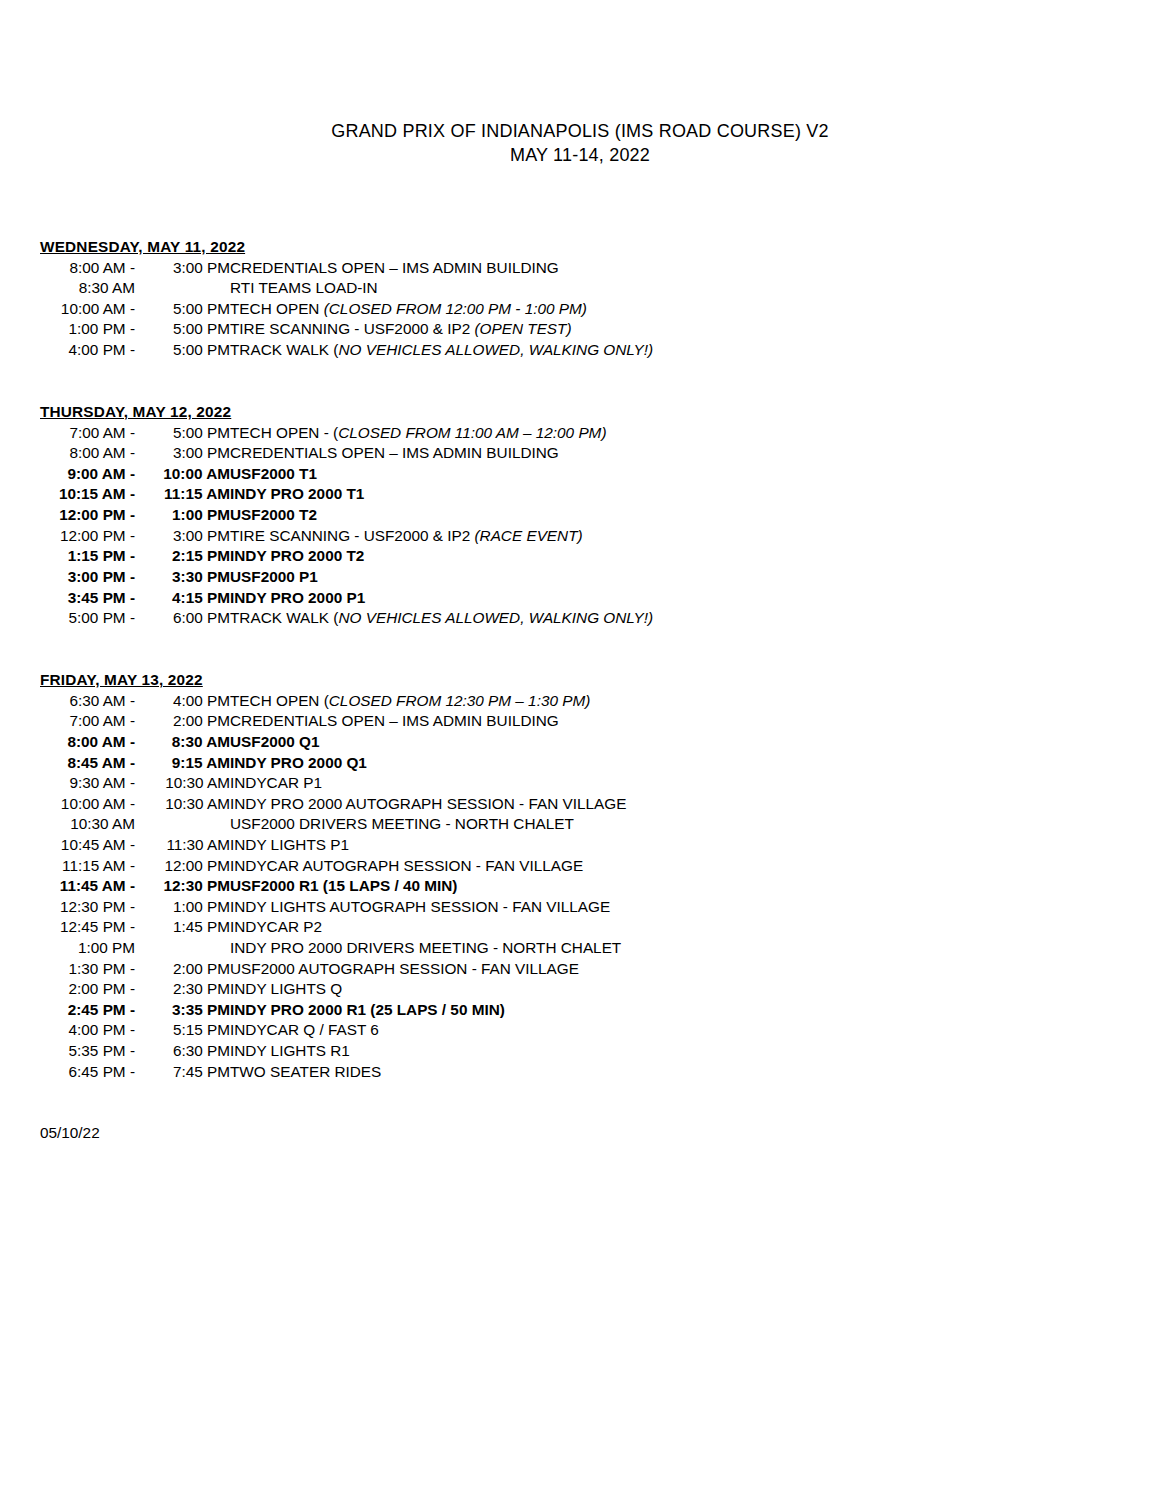GRAND PRIX OF INDIANAPOLIS (IMS ROAD COURSE) V2
MAY 11-14, 2022
WEDNESDAY, MAY 11, 2022
| 8:00 AM - | 3:00 PM | CREDENTIALS OPEN – IMS ADMIN BUILDING |
| 8:30 AM | | RTI TEAMS LOAD-IN |
| 10:00 AM - | 5:00 PM | TECH OPEN (CLOSED FROM 12:00 PM - 1:00 PM) |
| 1:00 PM - | 5:00 PM | TIRE SCANNING - USF2000 & IP2 (OPEN TEST) |
| 4:00 PM - | 5:00 PM | TRACK WALK ( NO VEHICLES ALLOWED, WALKING ONLY!) |
THURSDAY, MAY 12, 2022
| 7:00 AM - | 5:00 PM | TECH OPEN - ( CLOSED FROM 11:00 AM – 12:00 PM) |
| 8:00 AM - | 3:00 PM | CREDENTIALS OPEN – IMS ADMIN BUILDING |
| 9:00 AM - | 10:00 AM | USF2000 T1 |
| 10:15 AM - | 11:15 AM | INDY PRO 2000 T1 |
| 12:00 PM - | 1:00 PM | USF2000 T2 |
| 12:00 PM - | 3:00 PM | TIRE SCANNING - USF2000 & IP2 (RACE EVENT) |
| 1:15 PM - | 2:15 PM | INDY PRO 2000 T2 |
| 3:00 PM - | 3:30 PM | USF2000 P1 |
| 3:45 PM - | 4:15 PM | INDY PRO 2000 P1 |
| 5:00 PM - | 6:00 PM | TRACK WALK ( NO VEHICLES ALLOWED, WALKING ONLY!) |
FRIDAY, MAY 13, 2022
| 6:30 AM - | 4:00 PM | TECH OPEN ( CLOSED FROM 12:30 PM – 1:30 PM) |
| 7:00 AM - | 2:00 PM | CREDENTIALS OPEN – IMS ADMIN BUILDING |
| 8:00 AM - | 8:30 AM | USF2000 Q1 |
| 8:45 AM - | 9:15 AM | INDY PRO 2000 Q1 |
| 9:30 AM - | 10:30 AM | INDYCAR P1 |
| 10:00 AM - | 10:30 AM | INDY PRO 2000 AUTOGRAPH SESSION - FAN VILLAGE |
| 10:30 AM | | USF2000 DRIVERS MEETING - NORTH CHALET |
| 10:45 AM - | 11:30 AM | INDY LIGHTS P1 |
| 11:15 AM - | 12:00 PM | INDYCAR AUTOGRAPH SESSION - FAN VILLAGE |
| 11:45 AM - | 12:30 PM | USF2000 R1 (15 LAPS / 40 MIN) |
| 12:30 PM - | 1:00 PM | INDY LIGHTS AUTOGRAPH SESSION - FAN VILLAGE |
| 12:45 PM - | 1:45 PM | INDYCAR P2 |
| 1:00 PM | | INDY PRO 2000 DRIVERS MEETING - NORTH CHALET |
| 1:30 PM - | 2:00 PM | USF2000 AUTOGRAPH SESSION - FAN VILLAGE |
| 2:00 PM - | 2:30 PM | INDY LIGHTS Q |
| 2:45 PM - | 3:35 PM | INDY PRO 2000 R1 (25 LAPS / 50 MIN) |
| 4:00 PM - | 5:15 PM | INDYCAR Q / FAST 6 |
| 5:35 PM - | 6:30 PM | INDY LIGHTS R1 |
| 6:45 PM - | 7:45 PM | TWO SEATER RIDES |
05/10/22